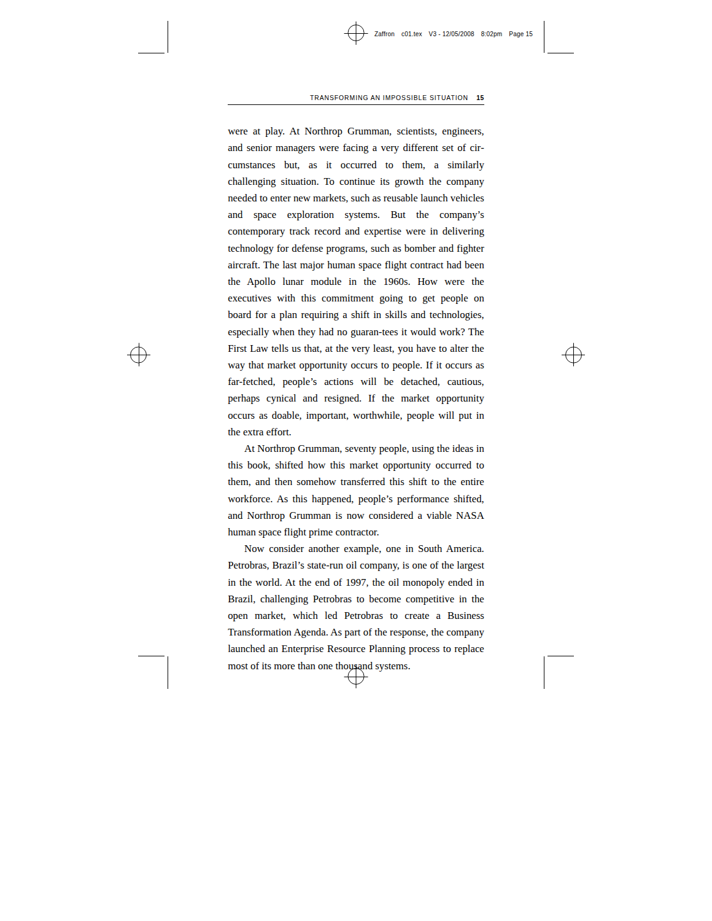Zaffron c01.tex V3 - 12/05/20088:02pm Page 15
TRANSFORMING AN IMPOSSIBLE SITUATION 15
were at play. At Northrop Grumman, scientists, engineers, and senior managers were facing a very different set of cir‐cumstances but, as it occurred to them, a similarly challenging situation. To continue its growth the company needed to enter new markets, such as reusable launch vehicles and space exploration systems. But the company’s contemporary track record and expertise were in delivering technology for defense programs, such as bomber and fighter aircraft. The last major human space flight contract had been the Apollo lunar module in the 1960s. How were the executives with this commitment going to get people on board for a plan requiring a shift in skills and technologies, especially when they had no guaran‐tees it would work? The First Law tells us that, at the very least, you have to alter the way that market opportunity occurs to people. If it occurs as far-fetched, people’s actions will be detached, cautious, perhaps cynical and resigned. If the market opportunity occurs as doable, important, worthwhile, people will put in the extra effort.
At Northrop Grumman, seventy people, using the ideas in this book, shifted how this market opportunity occurred to them, and then somehow transferred this shift to the entire workforce. As this happened, people’s performance shifted, and Northrop Grumman is now considered a viable NASA human space flight prime contractor.
Now consider another example, one in South America. Petrobras, Brazil’s state-run oil company, is one of the largest in the world. At the end of 1997, the oil monopoly ended in Brazil, challenging Petrobras to become competitive in the open market, which led Petrobras to create a Business Transformation Agenda. As part of the response, the company launched an Enterprise Resource Planning process to replace most of its more than one thousand systems.